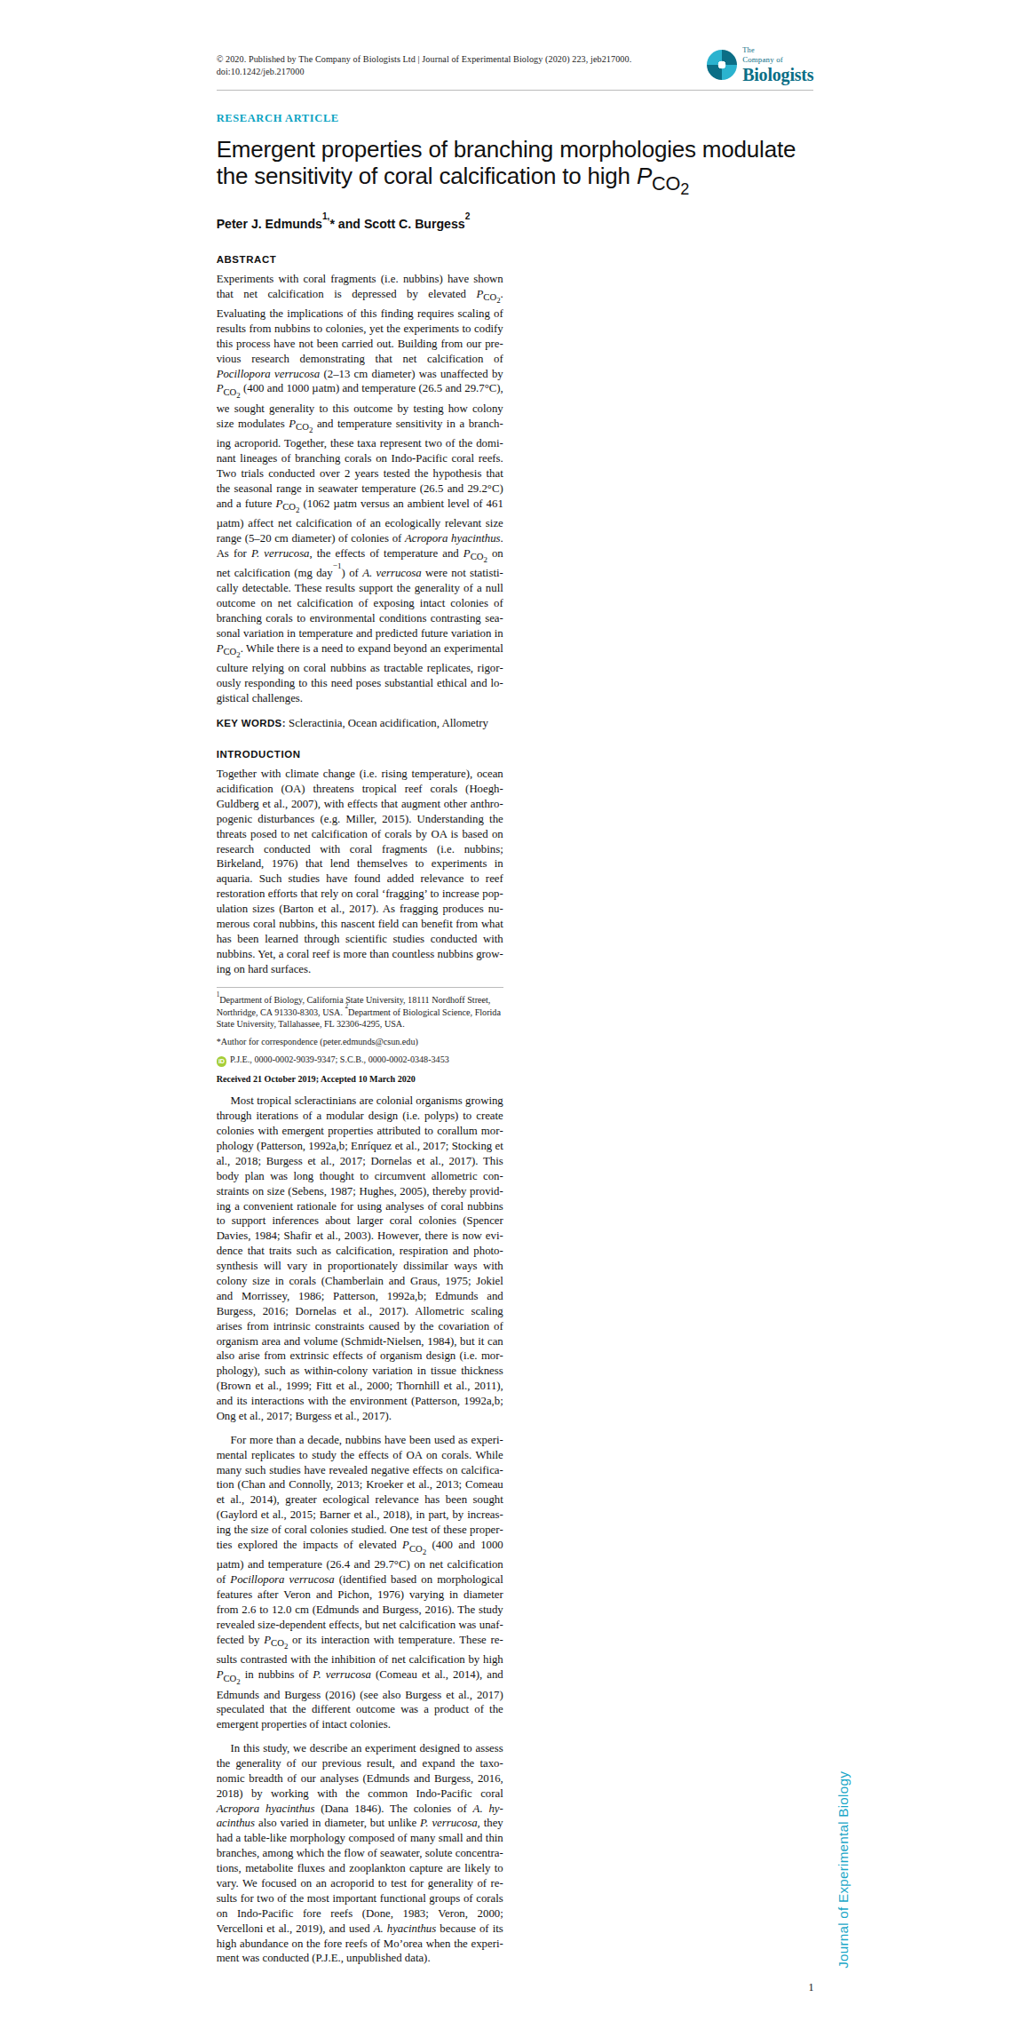© 2020. Published by The Company of Biologists Ltd | Journal of Experimental Biology (2020) 223, jeb217000. doi:10.1242/jeb.217000
The Company of Biologists
RESEARCH ARTICLE
Emergent properties of branching morphologies modulate the sensitivity of coral calcification to high PCO2
Peter J. Edmunds1,* and Scott C. Burgess2
ABSTRACT
Experiments with coral fragments (i.e. nubbins) have shown that net calcification is depressed by elevated PCO2. Evaluating the implications of this finding requires scaling of results from nubbins to colonies, yet the experiments to codify this process have not been carried out. Building from our previous research demonstrating that net calcification of Pocillopora verrucosa (2–13 cm diameter) was unaffected by PCO2 (400 and 1000 µatm) and temperature (26.5 and 29.7°C), we sought generality to this outcome by testing how colony size modulates PCO2 and temperature sensitivity in a branching acroporid. Together, these taxa represent two of the dominant lineages of branching corals on Indo-Pacific coral reefs. Two trials conducted over 2 years tested the hypothesis that the seasonal range in seawater temperature (26.5 and 29.2°C) and a future PCO2 (1062 µatm versus an ambient level of 461 µatm) affect net calcification of an ecologically relevant size range (5–20 cm diameter) of colonies of Acropora hyacinthus. As for P. verrucosa, the effects of temperature and PCO2 on net calcification (mg day−1) of A. verrucosa were not statistically detectable. These results support the generality of a null outcome on net calcification of exposing intact colonies of branching corals to environmental conditions contrasting seasonal variation in temperature and predicted future variation in PCO2. While there is a need to expand beyond an experimental culture relying on coral nubbins as tractable replicates, rigorously responding to this need poses substantial ethical and logistical challenges.
KEY WORDS: Scleractinia, Ocean acidification, Allometry
INTRODUCTION
Together with climate change (i.e. rising temperature), ocean acidification (OA) threatens tropical reef corals (Hoegh-Guldberg et al., 2007), with effects that augment other anthropogenic disturbances (e.g. Miller, 2015). Understanding the threats posed to net calcification of corals by OA is based on research conducted with coral fragments (i.e. nubbins; Birkeland, 1976) that lend themselves to experiments in aquaria. Such studies have found added relevance to reef restoration efforts that rely on coral ‘fragging’ to increase population sizes (Barton et al., 2017). As fragging produces numerous coral nubbins, this nascent field can benefit from what has been learned through scientific studies conducted with nubbins. Yet, a coral reef is more than countless nubbins growing on hard surfaces.
1Department of Biology, California State University, 18111 Nordhoff Street, Northridge, CA 91330-8303, USA. 2Department of Biological Science, Florida State University, Tallahassee, FL 32306-4295, USA.
*Author for correspondence (peter.edmunds@csun.edu)
iDP.J.E., 0000-0002-9039-9347; S.C.B., 0000-0002-0348-3453
Received 21 October 2019; Accepted 10 March 2020
Most tropical scleractinians are colonial organisms growing through iterations of a modular design (i.e. polyps) to create colonies with emergent properties attributed to corallum morphology (Patterson, 1992a,b; Enríquez et al., 2017; Stocking et al., 2018; Burgess et al., 2017; Dornelas et al., 2017). This body plan was long thought to circumvent allometric constraints on size (Sebens, 1987; Hughes, 2005), thereby providing a convenient rationale for using analyses of coral nubbins to support inferences about larger coral colonies (Spencer Davies, 1984; Shafir et al., 2003). However, there is now evidence that traits such as calcification, respiration and photosynthesis will vary in proportionately dissimilar ways with colony size in corals (Chamberlain and Graus, 1975; Jokiel and Morrissey, 1986; Patterson, 1992a,b; Edmunds and Burgess, 2016; Dornelas et al., 2017). Allometric scaling arises from intrinsic constraints caused by the covariation of organism area and volume (Schmidt-Nielsen, 1984), but it can also arise from extrinsic effects of organism design (i.e. morphology), such as within-colony variation in tissue thickness (Brown et al., 1999; Fitt et al., 2000; Thornhill et al., 2011), and its interactions with the environment (Patterson, 1992a,b; Ong et al., 2017; Burgess et al., 2017).
For more than a decade, nubbins have been used as experimental replicates to study the effects of OA on corals. While many such studies have revealed negative effects on calcification (Chan and Connolly, 2013; Kroeker et al., 2013; Comeau et al., 2014), greater ecological relevance has been sought (Gaylord et al., 2015; Barner et al., 2018), in part, by increasing the size of coral colonies studied. One test of these properties explored the impacts of elevated PCO2 (400 and 1000 µatm) and temperature (26.4 and 29.7°C) on net calcification of Pocillopora verrucosa (identified based on morphological features after Veron and Pichon, 1976) varying in diameter from 2.6 to 12.0 cm (Edmunds and Burgess, 2016). The study revealed size-dependent effects, but net calcification was unaffected by PCO2 or its interaction with temperature. These results contrasted with the inhibition of net calcification by high PCO2 in nubbins of P. verrucosa (Comeau et al., 2014), and Edmunds and Burgess (2016) (see also Burgess et al., 2017) speculated that the different outcome was a product of the emergent properties of intact colonies.
In this study, we describe an experiment designed to assess the generality of our previous result, and expand the taxonomic breadth of our analyses (Edmunds and Burgess, 2016, 2018) by working with the common Indo-Pacific coral Acropora hyacinthus (Dana 1846). The colonies of A. hyacinthus also varied in diameter, but unlike P. verrucosa, they had a table-like morphology composed of many small and thin branches, among which the flow of seawater, solute concentrations, metabolite fluxes and zooplankton capture are likely to vary. We focused on an acroporid to test for generality of results for two of the most important functional groups of corals on Indo-Pacific fore reefs (Done, 1983; Veron, 2000; Vercelloni et al., 2019), and used A. hyacinthus because of its high abundance on the fore reefs of Mo’orea when the experiment was conducted (P.J.E., unpublished data).
Journal of Experimental Biology
1